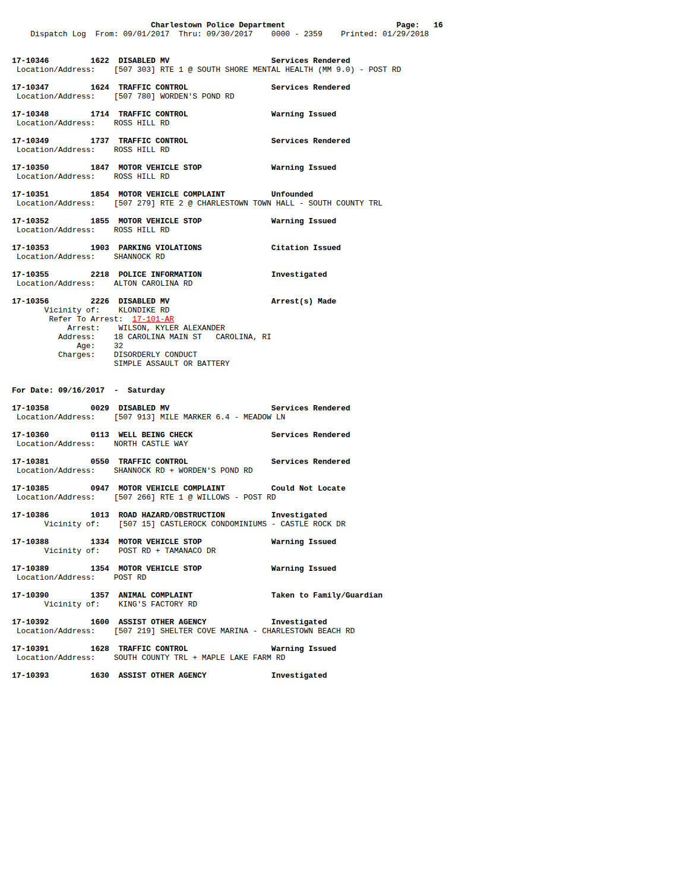Charlestown Police Department Page: 16 Dispatch Log From: 09/01/2017 Thru: 09/30/2017 0000 - 2359 Printed: 01/29/2018 17-10346 1622 DISABLED MV Services Rendered Location/Address: [507 303] RTE 1 @ SOUTH SHORE MENTAL HEALTH (MM 9.0) - POST RD 17-10347 1624 TRAFFIC CONTROL Services Rendered Location/Address: [507 780] WORDEN'S POND RD 17-10348 1714 TRAFFIC CONTROL Warning Issued Location/Address: ROSS HILL RD 17-10349 1737 TRAFFIC CONTROL Services Rendered Location/Address: ROSS HILL RD 17-10350 1847 MOTOR VEHICLE STOP Warning Issued Location/Address: ROSS HILL RD 17-10351 1854 MOTOR VEHICLE COMPLAINT Unfounded Location/Address: [507 279] RTE 2 @ CHARLESTOWN TOWN HALL - SOUTH COUNTY TRL 17-10352 1855 MOTOR VEHICLE STOP Warning Issued Location/Address: ROSS HILL RD 17-10353 1903 PARKING VIOLATIONS Citation Issued Location/Address: SHANNOCK RD 17-10355 2218 POLICE INFORMATION Investigated Location/Address: ALTON CAROLINA RD 17-10356 2226 DISABLED MV Arrest(s) Made Vicinity of: KLONDIKE RD Refer To Arrest: 17-101-AR Arrest: WILSON, KYLER ALEXANDER Address: 18 CAROLINA MAIN ST CAROLINA, RI Age: 32 Charges: DISORDERLY CONDUCT SIMPLE ASSAULT OR BATTERY For Date: 09/16/2017 - Saturday 17-10358 0029 DISABLED MV Services Rendered Location/Address: [507 913] MILE MARKER 6.4 - MEADOW LN 17-10360 0113 WELL BEING CHECK Services Rendered Location/Address: NORTH CASTLE WAY 17-10381 0550 TRAFFIC CONTROL Services Rendered Location/Address: SHANNOCK RD + WORDEN'S POND RD 17-10385 0947 MOTOR VEHICLE COMPLAINT Could Not Locate Location/Address: [507 266] RTE 1 @ WILLOWS - POST RD 17-10386 1013 ROAD HAZARD/OBSTRUCTION Investigated Vicinity of: [507 15] CASTLEROCK CONDOMINIUMS - CASTLE ROCK DR 17-10388 1334 MOTOR VEHICLE STOP Warning Issued Vicinity of: POST RD + TAMANACO DR 17-10389 1354 MOTOR VEHICLE STOP Warning Issued Location/Address: POST RD 17-10390 1357 ANIMAL COMPLAINT Taken to Family/Guardian Vicinity of: KING'S FACTORY RD 17-10392 1600 ASSIST OTHER AGENCY Investigated Location/Address: [507 219] SHELTER COVE MARINA - CHARLESTOWN BEACH RD 17-10391 1628 TRAFFIC CONTROL Warning Issued Location/Address: SOUTH COUNTY TRL + MAPLE LAKE FARM RD 17-10393 1630 ASSIST OTHER AGENCY Investigated